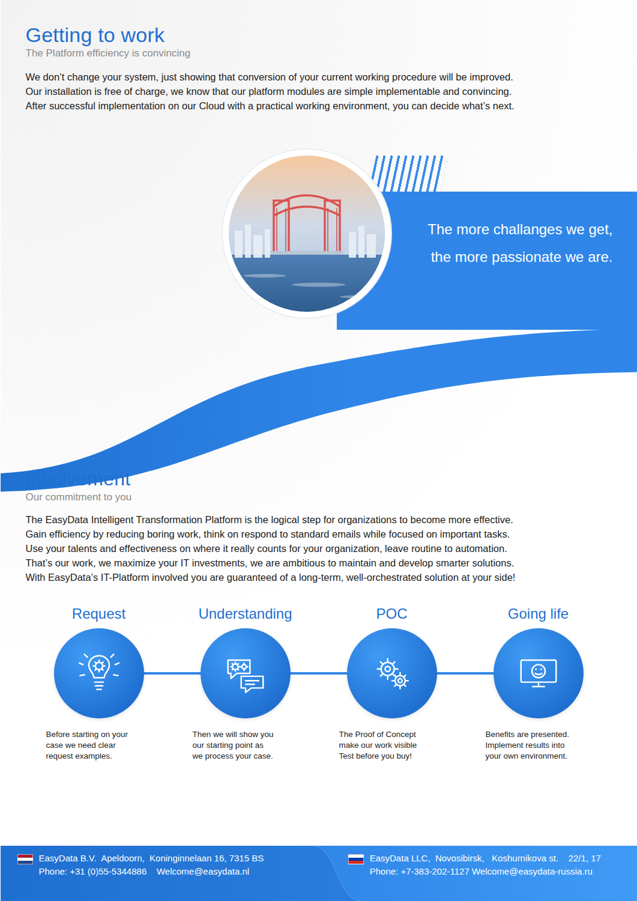Getting to work
The Platform efficiency is convincing
We don’t change your system, just showing that conversion of your current working procedure will be improved.
Our installation is free of charge, we know that our platform modules are simple implementable and convincing.
After successful implementation on our Cloud with a practical working environment, you can decide what’s next.
The more challanges we get,
the more passionate we are.
Involvement
Our commitment to you
The EasyData Intelligent Transformation Platform is the logical step for organizations to become more effective.
Gain efficiency by reducing boring work, think on respond to standard emails while focused on important tasks.
Use your talents and effectiveness on where it really counts for your organization, leave routine to automation.
That’s our work, we maximize your IT investments, we are ambitious to maintain and develop smarter solutions.
With EasyData’s IT-Platform involved you are guaranteed of a long-term, well-orchestrated solution at your side!
Request
Understanding
POC
Going life
Before starting on your
case we need clear
request examples.
Then we will show you
our starting point as
we process your case.
The Proof of Concept
make our work visible
Test before you buy!
Benefits are presented.
Implement results into
your own environment.
EasyData B.V. Apeldoorn, Koninginnelaan 16, 7315 BS
Phone: +31 (0)55-5344886 Welcome@easydata.nl
EasyData LLC, Novosibirsk, Koshurnikova st. 22/1, 17
Phone: +7-383-202-1127 Welcome@easydata-russia.ru